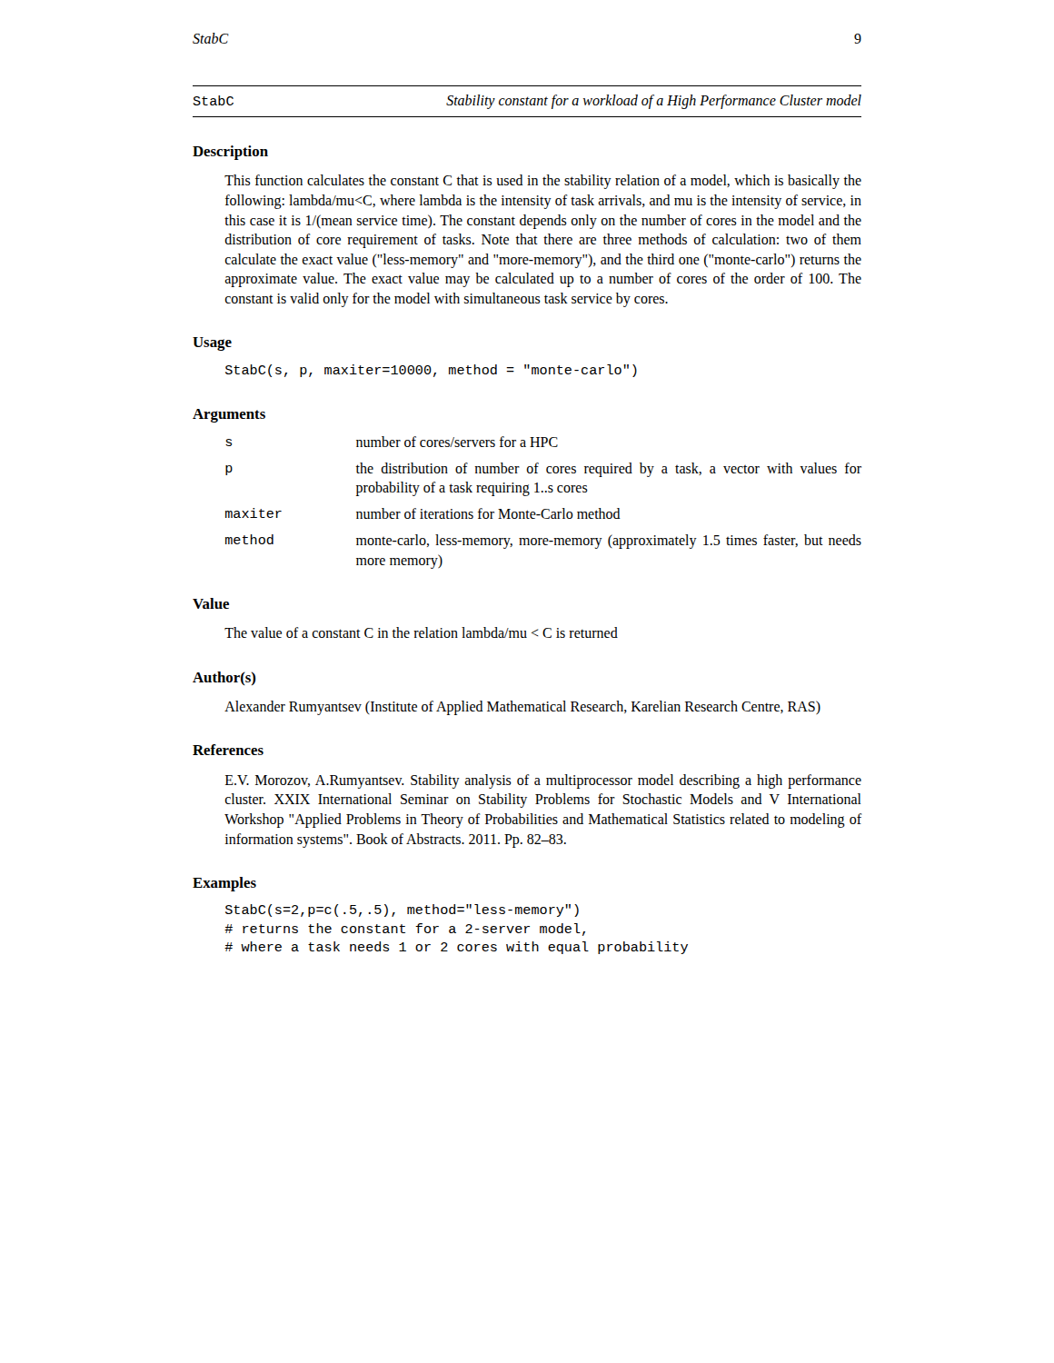StabC 9
StabC Stability constant for a workload of a High Performance Cluster model
Description
This function calculates the constant C that is used in the stability relation of a model, which is basically the following: lambda/mu<C, where lambda is the intensity of task arrivals, and mu is the intensity of service, in this case it is 1/(mean service time). The constant depends only on the number of cores in the model and the distribution of core requirement of tasks. Note that there are three methods of calculation: two of them calculate the exact value ("less-memory" and "more-memory"), and the third one ("monte-carlo") returns the approximate value. The exact value may be calculated up to a number of cores of the order of 100. The constant is valid only for the model with simultaneous task service by cores.
Usage
StabC(s, p, maxiter=10000, method = "monte-carlo")
Arguments
s
number of cores/servers for a HPC
p
the distribution of number of cores required by a task, a vector with values for probability of a task requiring 1..s cores
maxiter
number of iterations for Monte-Carlo method
method
monte-carlo, less-memory, more-memory (approximately 1.5 times faster, but needs more memory)
Value
The value of a constant C in the relation lambda/mu < C is returned
Author(s)
Alexander Rumyantsev (Institute of Applied Mathematical Research, Karelian Research Centre, RAS)
References
E.V. Morozov, A.Rumyantsev. Stability analysis of a multiprocessor model describing a high performance cluster. XXIX International Seminar on Stability Problems for Stochastic Models and V International Workshop "Applied Problems in Theory of Probabilities and Mathematical Statistics related to modeling of information systems". Book of Abstracts. 2011. Pp. 82–83.
Examples
StabC(s=2,p=c(.5,.5), method="less-memory")
# returns the constant for a 2-server model,
# where a task needs 1 or 2 cores with equal probability